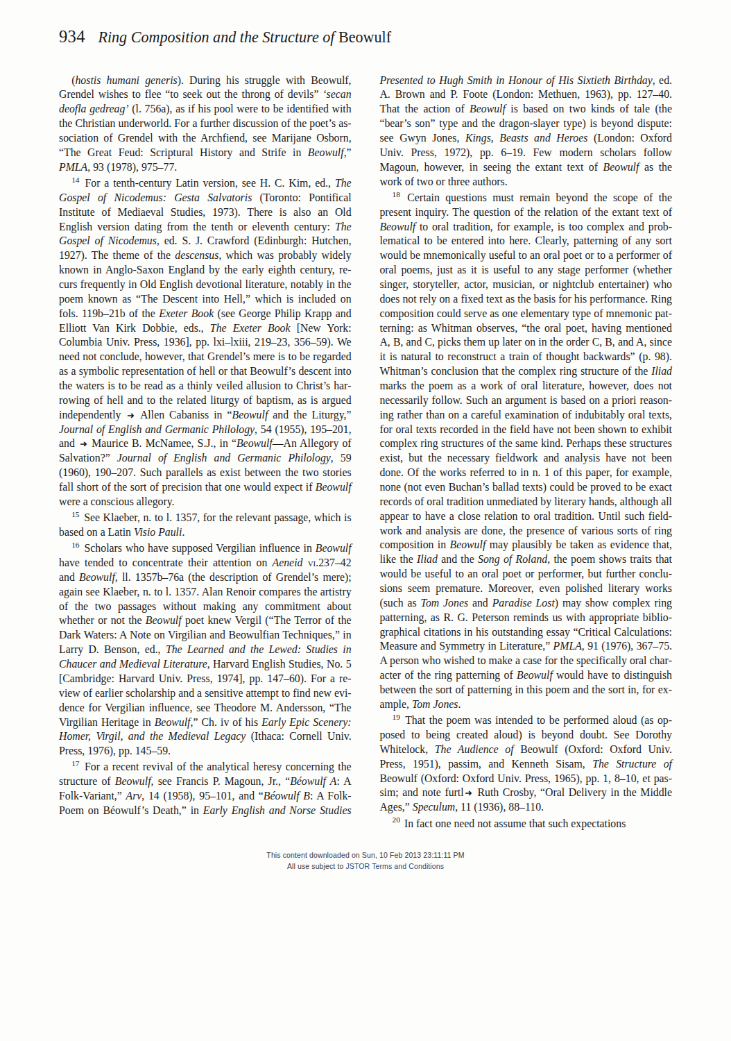934 Ring Composition and the Structure of Beowulf
(hostis humani generis). During his struggle with Beowulf, Grendel wishes to flee “to seek out the throng of devils” ‘secan deofla gedreag’ (l. 756a), as if his pool were to be identified with the Christian underworld. For a further discussion of the poet’s association of Grendel with the Archfiend, see Marijane Osborn, “The Great Feud: Scriptural History and Strife in Beowulf,” PMLA, 93 (1978), 975–77.
14 For a tenth-century Latin version, see H. C. Kim, ed., The Gospel of Nicodemus: Gesta Salvatoris (Toronto: Pontifical Institute of Mediaeval Studies, 1973). There is also an Old English version dating from the tenth or eleventh century: The Gospel of Nicodemus, ed. S. J. Crawford (Edinburgh: Hutchen, 1927). The theme of the descensus, which was probably widely known in Anglo-Saxon England by the early eighth century, recurs frequently in Old English devotional literature, notably in the poem known as “The Descent into Hell,” which is included on fols. 119b–21b of the Exeter Book (see George Philip Krapp and Elliott Van Kirk Dobbie, eds., The Exeter Book [New York: Columbia Univ. Press, 1936], pp. lxi–lxiii, 219–23, 356–59). We need not conclude, however, that Grendel’s mere is to be regarded as a symbolic representation of hell or that Beowulf’s descent into the waters is to be read as a thinly veiled allusion to Christ’s harrowing of hell and to the related liturgy of baptism, as is argued independently ➜ Allen Cabaniss in “Beowulf and the Liturgy,” Journal of English and Germanic Philology, 54 (1955), 195–201, and ➜ Maurice B. McNamee, S.J., in “Beowulf—An Allegory of Salvation?” Journal of English and Germanic Philology, 59 (1960), 190–207. Such parallels as exist between the two stories fall short of the sort of precision that one would expect if Beowulf were a conscious allegory.
15 See Klaeber, n. to l. 1357, for the relevant passage, which is based on a Latin Visio Pauli.
16 Scholars who have supposed Vergilian influence in Beowulf have tended to concentrate their attention on Aeneid vi.237–42 and Beowulf, ll. 1357b–76a (the description of Grendel’s mere); again see Klaeber, n. to l. 1357. Alan Renoir compares the artistry of the two passages without making any commitment about whether or not the Beowulf poet knew Vergil (“The Terror of the Dark Waters: A Note on Virgilian and Beowulfian Techniques,” in Larry D. Benson, ed., The Learned and the Lewed: Studies in Chaucer and Medieval Literature, Harvard English Studies, No. 5 [Cambridge: Harvard Univ. Press, 1974], pp. 147–60). For a review of earlier scholarship and a sensitive attempt to find new evidence for Vergilian influence, see Theodore M. Andersson, “The Virgilian Heritage in Beowulf,” Ch. iv of his Early Epic Scenery: Homer, Virgil, and the Medieval Legacy (Ithaca: Cornell Univ. Press, 1976), pp. 145–59.
17 For a recent revival of the analytical heresy concerning the structure of Beowulf, see Francis P. Magoun, Jr., “Béowulf A: A Folk-Variant,” Arv, 14 (1958), 95–101, and “Béowulf B: A Folk-Poem on Béowulf’s Death,” in Early English and Norse Studies Presented to Hugh Smith in Honour of His Sixtieth Birthday, ed. A. Brown and P. Foote (London: Methuen, 1963), pp. 127–40. That the action of Beowulf is based on two kinds of tale (the “bear’s son” type and the dragon-slayer type) is beyond dispute: see Gwyn Jones, Kings, Beasts and Heroes (London: Oxford Univ. Press, 1972), pp. 6–19. Few modern scholars follow Magoun, however, in seeing the extant text of Beowulf as the work of two or three authors.
18 Certain questions must remain beyond the scope of the present inquiry. The question of the relation of the extant text of Beowulf to oral tradition, for example, is too complex and problematical to be entered into here. Clearly, patterning of any sort would be mnemonically useful to an oral poet or to a performer of oral poems, just as it is useful to any stage performer (whether singer, storyteller, actor, musician, or nightclub entertainer) who does not rely on a fixed text as the basis for his performance. Ring composition could serve as one elementary type of mnemonic patterning: as Whitman observes, “the oral poet, having mentioned A, B, and C, picks them up later on in the order C, B, and A, since it is natural to reconstruct a train of thought backwards” (p. 98). Whitman’s conclusion that the complex ring structure of the Iliad marks the poem as a work of oral literature, however, does not necessarily follow. Such an argument is based on a priori reasoning rather than on a careful examination of indubitably oral texts, for oral texts recorded in the field have not been shown to exhibit complex ring structures of the same kind. Perhaps these structures exist, but the necessary fieldwork and analysis have not been done. Of the works referred to in n. 1 of this paper, for example, none (not even Buchan’s ballad texts) could be proved to be exact records of oral tradition unmediated by literary hands, although all appear to have a close relation to oral tradition. Until such fieldwork and analysis are done, the presence of various sorts of ring composition in Beowulf may plausibly be taken as evidence that, like the Iliad and the Song of Roland, the poem shows traits that would be useful to an oral poet or performer, but further conclusions seem premature. Moreover, even polished literary works (such as Tom Jones and Paradise Lost) may show complex ring patterning, as R. G. Peterson reminds us with appropriate bibliographical citations in his outstanding essay “Critical Calculations: Measure and Symmetry in Literature,” PMLA, 91 (1976), 367–75. A person who wished to make a case for the specifically oral character of the ring patterning of Beowulf would have to distinguish between the sort of patterning in this poem and the sort in, for example, Tom Jones.
19 That the poem was intended to be performed aloud (as opposed to being created aloud) is beyond doubt. See Dorothy Whitelock, The Audience of Beowulf (Oxford: Oxford Univ. Press, 1951), passim, and Kenneth Sisam, The Structure of Beowulf (Oxford: Oxford Univ. Press, 1965), pp. 1, 8–10, et passim; and note furtl➜ Ruth Crosby, “Oral Delivery in the Middle Ages,” Speculum, 11 (1936), 88–110.
20 In fact one need not assume that such expectations
This content downloaded on Sun, 10 Feb 2013 23:11:11 PM
All use subject to JSTOR Terms and Conditions